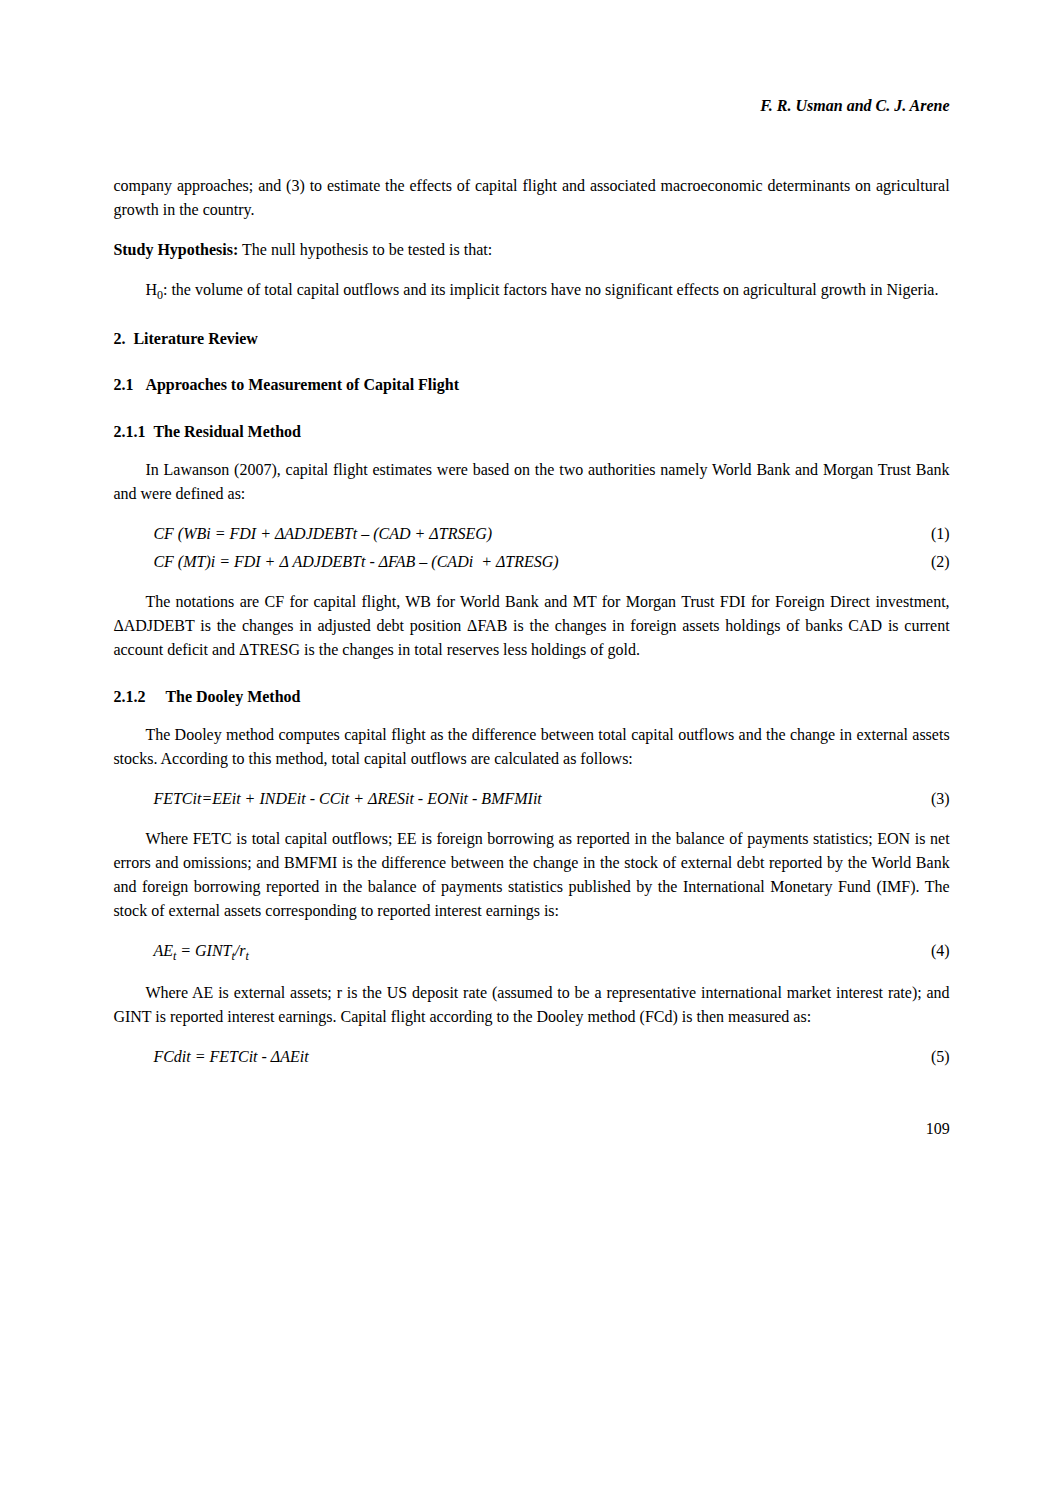F. R. Usman and C. J. Arene
company approaches; and (3) to estimate the effects of capital flight and associated macroeconomic determinants on agricultural growth in the country.
Study Hypothesis: The null hypothesis to be tested is that:
H0: the volume of total capital outflows and its implicit factors have no significant effects on agricultural growth in Nigeria.
2. Literature Review
2.1 Approaches to Measurement of Capital Flight
2.1.1 The Residual Method
In Lawanson (2007), capital flight estimates were based on the two authorities namely World Bank and Morgan Trust Bank and were defined as:
CF (WBi = FDI + ΔADJDEBTt – (CAD + ΔTRSEG) (1)
CF (MT)i = FDI + Δ ADJDEBTt - ΔFAB – (CADi + ΔTRESG) (2)
The notations are CF for capital flight, WB for World Bank and MT for Morgan Trust FDI for Foreign Direct investment, ΔADJDEBT is the changes in adjusted debt position ΔFAB is the changes in foreign assets holdings of banks CAD is current account deficit and ΔTRESG is the changes in total reserves less holdings of gold.
2.1.2 The Dooley Method
The Dooley method computes capital flight as the difference between total capital outflows and the change in external assets stocks. According to this method, total capital outflows are calculated as follows:
FETCit=EEit + INDEit - CCit + ΔRESit - EONit - BMFMIit (3)
Where FETC is total capital outflows; EE is foreign borrowing as reported in the balance of payments statistics; EON is net errors and omissions; and BMFMI is the difference between the change in the stock of external debt reported by the World Bank and foreign borrowing reported in the balance of payments statistics published by the International Monetary Fund (IMF). The stock of external assets corresponding to reported interest earnings is:
AEt = GINTt/rt (4)
Where AE is external assets; r is the US deposit rate (assumed to be a representative international market interest rate); and GINT is reported interest earnings. Capital flight according to the Dooley method (FCd) is then measured as:
FCdit = FETCit - ΔAEit (5)
109